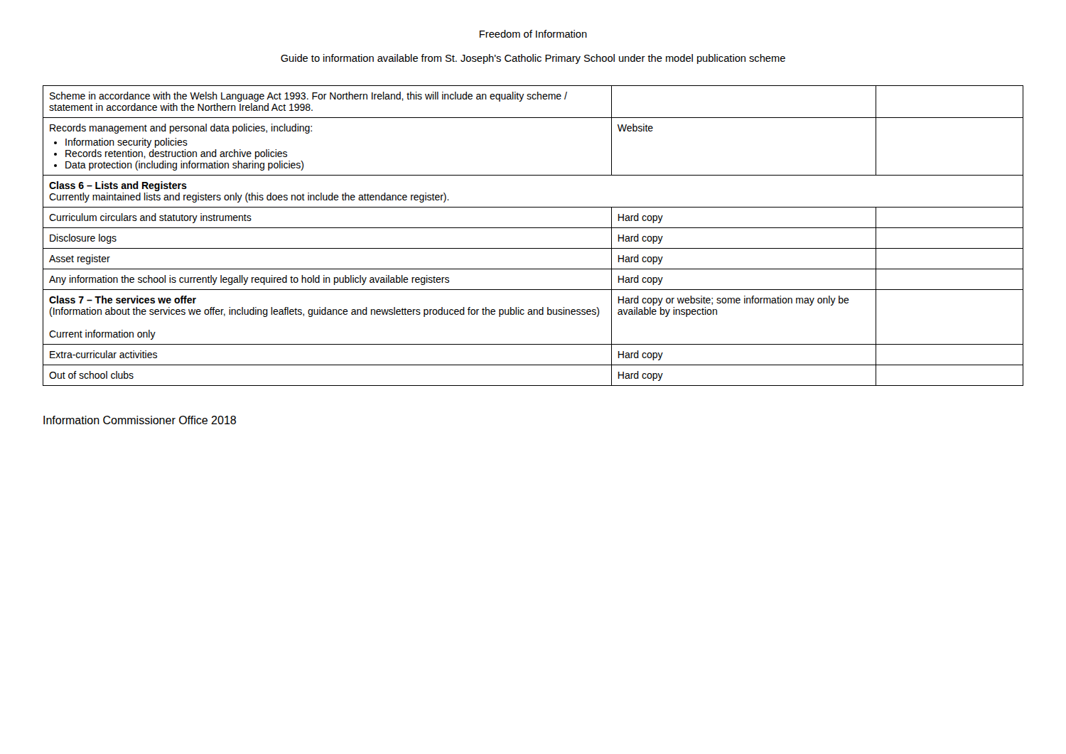Freedom of Information
Guide to information available from St. Joseph's Catholic Primary School under the model publication scheme
| Scheme in accordance with the Welsh Language Act 1993. For Northern Ireland, this will include an equality scheme / statement in accordance with the Northern Ireland Act 1998. | | |
| Records management and personal data policies, including: Information security policies Records retention, destruction and archive policies Data protection (including information sharing policies) | Website | |
| Class 6 – Lists and Registers Currently maintained lists and registers only (this does not include the attendance register). |
| Curriculum circulars and statutory instruments | Hard copy | |
| Disclosure logs | Hard copy | |
| Asset register | Hard copy | |
| Any information the school is currently legally required to hold in publicly available registers | Hard copy | |
| Class 7 – The services we offer (Information about the services we offer, including leaflets, guidance and newsletters produced for the public and businesses) Current information only | Hard copy or website; some information may only be available by inspection | |
| Extra-curricular activities | Hard copy | |
| Out of school clubs | Hard copy | |
Information Commissioner Office 2018